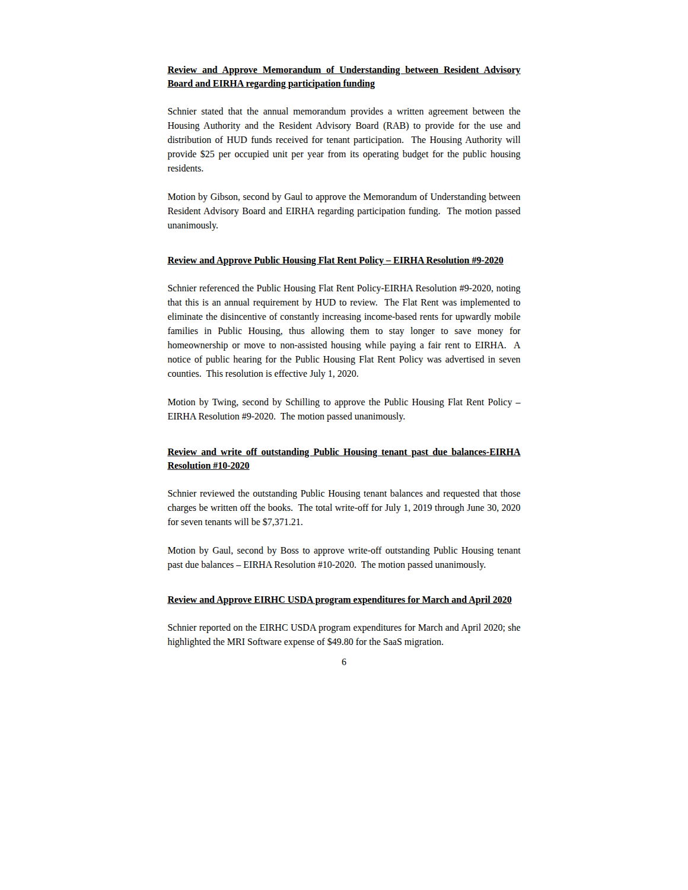Review and Approve Memorandum of Understanding between Resident Advisory Board and EIRHA regarding participation funding
Schnier stated that the annual memorandum provides a written agreement between the Housing Authority and the Resident Advisory Board (RAB) to provide for the use and distribution of HUD funds received for tenant participation. The Housing Authority will provide $25 per occupied unit per year from its operating budget for the public housing residents.
Motion by Gibson, second by Gaul to approve the Memorandum of Understanding between Resident Advisory Board and EIRHA regarding participation funding. The motion passed unanimously.
Review and Approve Public Housing Flat Rent Policy – EIRHA Resolution #9-2020
Schnier referenced the Public Housing Flat Rent Policy-EIRHA Resolution #9-2020, noting that this is an annual requirement by HUD to review. The Flat Rent was implemented to eliminate the disincentive of constantly increasing income-based rents for upwardly mobile families in Public Housing, thus allowing them to stay longer to save money for homeownership or move to non-assisted housing while paying a fair rent to EIRHA. A notice of public hearing for the Public Housing Flat Rent Policy was advertised in seven counties. This resolution is effective July 1, 2020.
Motion by Twing, second by Schilling to approve the Public Housing Flat Rent Policy – EIRHA Resolution #9-2020. The motion passed unanimously.
Review and write off outstanding Public Housing tenant past due balances-EIRHA Resolution #10-2020
Schnier reviewed the outstanding Public Housing tenant balances and requested that those charges be written off the books. The total write-off for July 1, 2019 through June 30, 2020 for seven tenants will be $7,371.21.
Motion by Gaul, second by Boss to approve write-off outstanding Public Housing tenant past due balances – EIRHA Resolution #10-2020. The motion passed unanimously.
Review and Approve EIRHC USDA program expenditures for March and April 2020
Schnier reported on the EIRHC USDA program expenditures for March and April 2020; she highlighted the MRI Software expense of $49.80 for the SaaS migration.
6